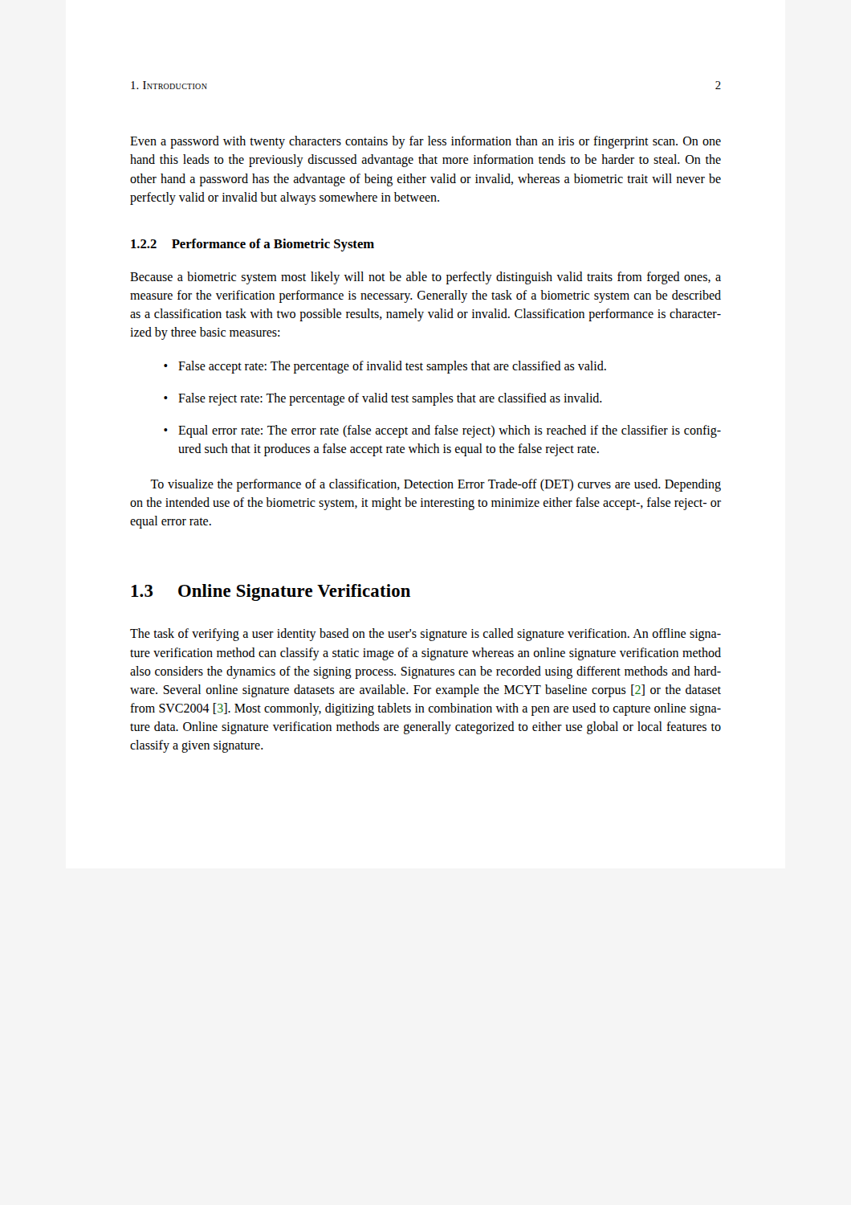1. Introduction 2
Even a password with twenty characters contains by far less information than an iris or fingerprint scan. On one hand this leads to the previously discussed advantage that more information tends to be harder to steal. On the other hand a password has the advantage of being either valid or invalid, whereas a biometric trait will never be perfectly valid or invalid but always somewhere in between.
1.2.2 Performance of a Biometric System
Because a biometric system most likely will not be able to perfectly distinguish valid traits from forged ones, a measure for the verification performance is necessary. Generally the task of a biometric system can be described as a classification task with two possible results, namely valid or invalid. Classification performance is characterized by three basic measures:
False accept rate: The percentage of invalid test samples that are classified as valid.
False reject rate: The percentage of valid test samples that are classified as invalid.
Equal error rate: The error rate (false accept and false reject) which is reached if the classifier is configured such that it produces a false accept rate which is equal to the false reject rate.
To visualize the performance of a classification, Detection Error Trade-off (DET) curves are used. Depending on the intended use of the biometric system, it might be interesting to minimize either false accept-, false reject- or equal error rate.
1.3 Online Signature Verification
The task of verifying a user identity based on the user's signature is called signature verification. An offline signature verification method can classify a static image of a signature whereas an online signature verification method also considers the dynamics of the signing process. Signatures can be recorded using different methods and hardware. Several online signature datasets are available. For example the MCYT baseline corpus [2] or the dataset from SVC2004 [3]. Most commonly, digitizing tablets in combination with a pen are used to capture online signature data. Online signature verification methods are generally categorized to either use global or local features to classify a given signature.